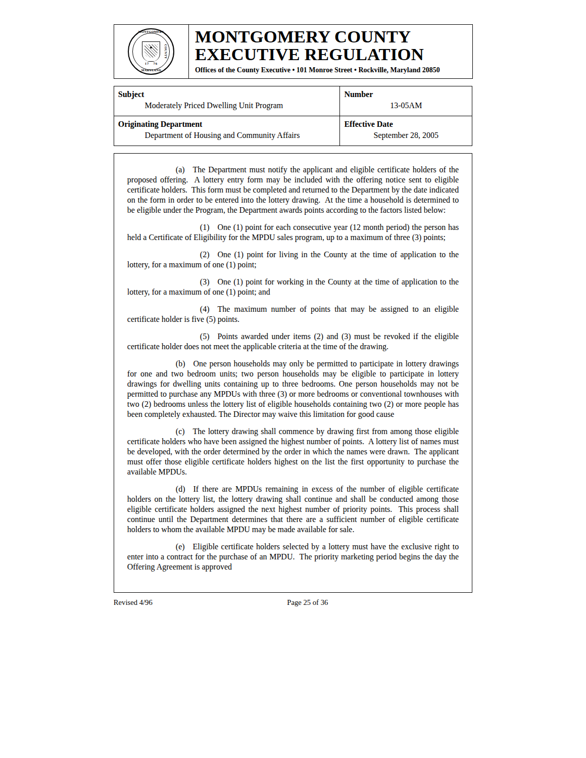MONTGOMERY COUNTY MARYLAND
17 76
MONTGOMERY COUNTY
EXECUTIVE REGULATION
Offices of the County Executive • 101 Monroe Street • Rockville, Maryland 20850
| Subject Moderately Priced Dwelling Unit Program | Number 13-05AM |
| Originating Department Department of Housing and Community Affairs | Effective Date September 28, 2005 |
(a) The Department must notify the applicant and eligible certificate holders of the proposed offering. A lottery entry form may be included with the offering notice sent to eligible certificate holders. This form must be completed and returned to the Department by the date indicated on the form in order to be entered into the lottery drawing. At the time a household is determined to be eligible under the Program, the Department awards points according to the factors listed below:
(1) One (1) point for each consecutive year (12 month period) the person has held a Certificate of Eligibility for the MPDU sales program, up to a maximum of three (3) points;
(2) One (1) point for living in the County at the time of application to the lottery, for a maximum of one (1) point;
(3) One (1) point for working in the County at the time of application to the lottery, for a maximum of one (1) point; and
(4) The maximum number of points that may be assigned to an eligible certificate holder is five (5) points.
(5) Points awarded under items (2) and (3) must be revoked if the eligible certificate holder does not meet the applicable criteria at the time of the drawing.
(b) One person households may only be permitted to participate in lottery drawings for one and two bedroom units; two person households may be eligible to participate in lottery drawings for dwelling units containing up to three bedrooms. One person households may not be permitted to purchase any MPDUs with three (3) or more bedrooms or conventional townhouses with two (2) bedrooms unless the lottery list of eligible households containing two (2) or more people has been completely exhausted. The Director may waive this limitation for good cause
(c) The lottery drawing shall commence by drawing first from among those eligible certificate holders who have been assigned the highest number of points. A lottery list of names must be developed, with the order determined by the order in which the names were drawn. The applicant must offer those eligible certificate holders highest on the list the first opportunity to purchase the available MPDUs.
(d) If there are MPDUs remaining in excess of the number of eligible certificate holders on the lottery list, the lottery drawing shall continue and shall be conducted among those eligible certificate holders assigned the next highest number of priority points. This process shall continue until the Department determines that there are a sufficient number of eligible certificate holders to whom the available MPDU may be made available for sale.
(e) Eligible certificate holders selected by a lottery must have the exclusive right to enter into a contract for the purchase of an MPDU. The priority marketing period begins the day the Offering Agreement is approved
Revised 4/96
Page 25 of 36